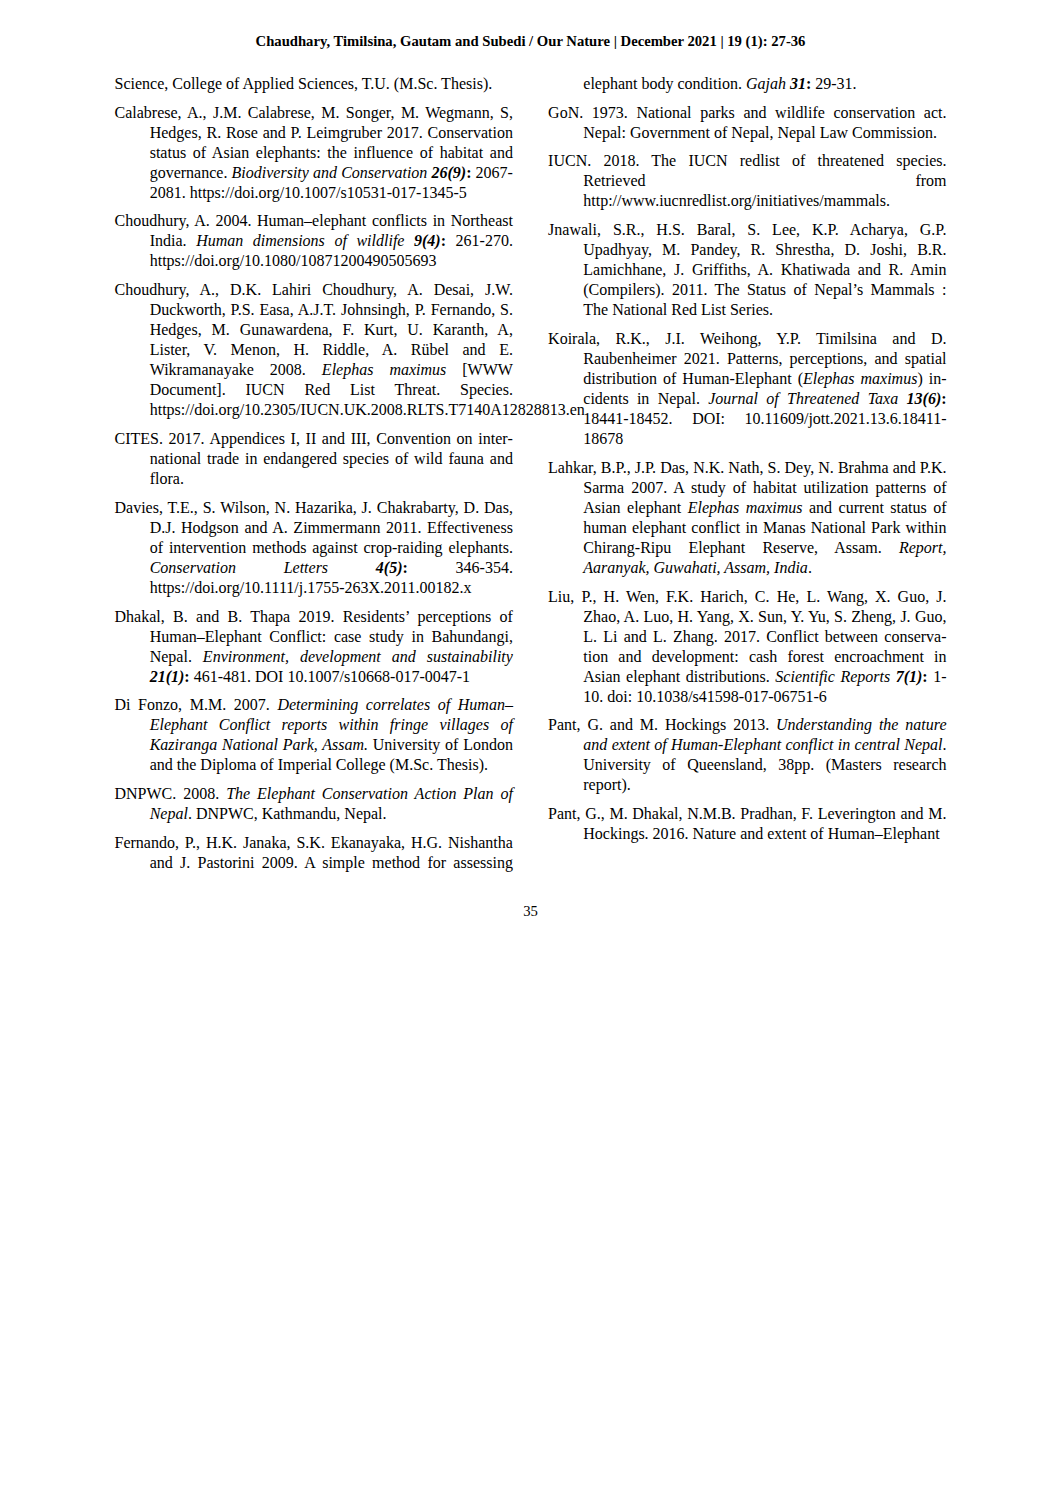Chaudhary, Timilsina, Gautam and Subedi / Our Nature | December 2021 | 19 (1): 27-36
Science, College of Applied Sciences, T.U. (M.Sc. Thesis).
Calabrese, A., J.M. Calabrese, M. Songer, M. Wegmann, S, Hedges, R. Rose and P. Leimgruber 2017. Conservation status of Asian elephants: the influence of habitat and governance. Biodiversity and Conservation 26(9): 2067-2081. https://doi.org/10.1007/s10531-017-1345-5
Choudhury, A. 2004. Human–elephant conflicts in Northeast India. Human dimensions of wildlife 9(4): 261-270. https://doi.org/10.1080/10871200490505693
Choudhury, A., D.K. Lahiri Choudhury, A. Desai, J.W. Duckworth, P.S. Easa, A.J.T. Johnsingh, P. Fernando, S. Hedges, M. Gunawardena, F. Kurt, U. Karanth, A, Lister, V. Menon, H. Riddle, A. Rübel and E. Wikramanayake 2008. Elephas maximus [WWW Document]. IUCN Red List Threat. Species. https://doi.org/10.2305/IUCN.UK.2008.RLTS.T7140A12828813.en
CITES. 2017. Appendices I, II and III, Convention on international trade in endangered species of wild fauna and flora.
Davies, T.E., S. Wilson, N. Hazarika, J. Chakrabarty, D. Das, D.J. Hodgson and A. Zimmermann 2011. Effectiveness of intervention methods against crop-raiding elephants. Conservation Letters 4(5): 346-354. https://doi.org/10.1111/j.1755-263X.2011.00182.x
Dhakal, B. and B. Thapa 2019. Residents’ perceptions of Human–Elephant Conflict: case study in Bahundangi, Nepal. Environment, development and sustainability 21(1): 461-481. DOI 10.1007/s10668-017-0047-1
Di Fonzo, M.M. 2007. Determining correlates of Human–Elephant Conflict reports within fringe villages of Kaziranga National Park, Assam. University of London and the Diploma of Imperial College (M.Sc. Thesis).
DNPWC. 2008. The Elephant Conservation Action Plan of Nepal. DNPWC, Kathmandu, Nepal.
Fernando, P., H.K. Janaka, S.K. Ekanayaka, H.G. Nishantha and J. Pastorini 2009. A simple method for assessing elephant body condition. Gajah 31: 29-31.
GoN. 1973. National parks and wildlife conservation act. Nepal: Government of Nepal, Nepal Law Commission.
IUCN. 2018. The IUCN redlist of threatened species. Retrieved from http://www.iucnredlist.org/initiatives/mammals.
Jnawali, S.R., H.S. Baral, S. Lee, K.P. Acharya, G.P. Upadhyay, M. Pandey, R. Shrestha, D. Joshi, B.R. Lamichhane, J. Griffiths, A. Khatiwada and R. Amin (Compilers). 2011. The Status of Nepal’s Mammals : The National Red List Series.
Koirala, R.K., J.I. Weihong, Y.P. Timilsina and D. Raubenheimer 2021. Patterns, perceptions, and spatial distribution of Human-Elephant (Elephas maximus) incidents in Nepal. Journal of Threatened Taxa 13(6): 18441-18452. DOI: 10.11609/jott.2021.13.6.18411-18678
Lahkar, B.P., J.P. Das, N.K. Nath, S. Dey, N. Brahma and P.K. Sarma 2007. A study of habitat utilization patterns of Asian elephant Elephas maximus and current status of human elephant conflict in Manas National Park within Chirang-Ripu Elephant Reserve, Assam. Report, Aaranyak, Guwahati, Assam, India.
Liu, P., H. Wen, F.K. Harich, C. He, L. Wang, X. Guo, J. Zhao, A. Luo, H. Yang, X. Sun, Y. Yu, S. Zheng, J. Guo, L. Li and L. Zhang. 2017. Conflict between conservation and development: cash forest encroachment in Asian elephant distributions. Scientific Reports 7(1): 1-10. doi: 10.1038/s41598-017-06751-6
Pant, G. and M. Hockings 2013. Understanding the nature and extent of Human-Elephant conflict in central Nepal. University of Queensland, 38pp. (Masters research report).
Pant, G., M. Dhakal, N.M.B. Pradhan, F. Leverington and M. Hockings. 2016. Nature and extent of Human–Elephant
35